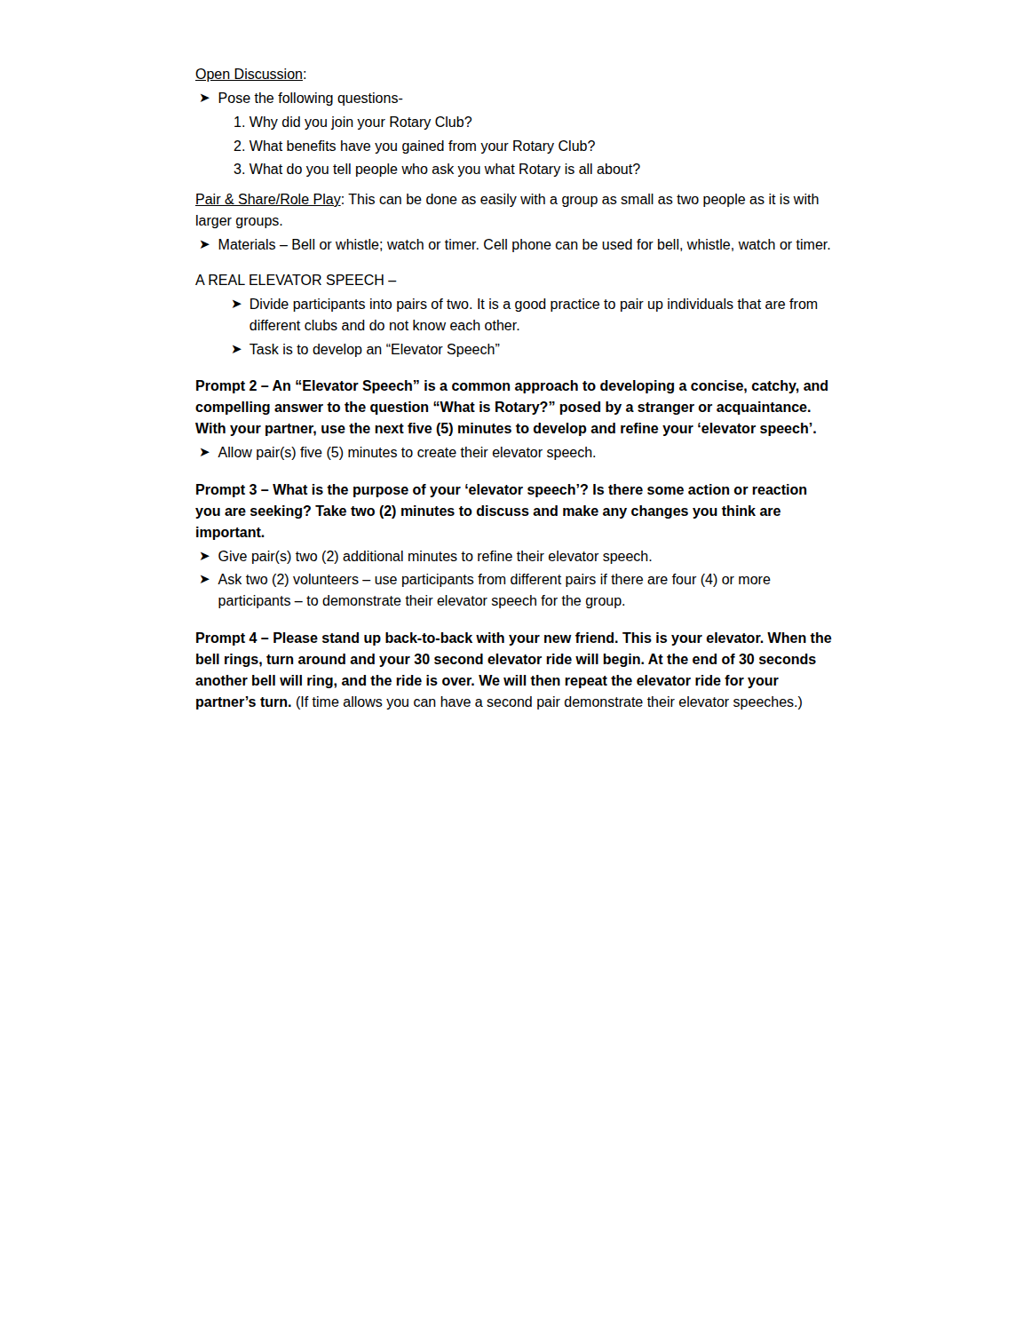Open Discussion:
Pose the following questions-
Why did you join your Rotary Club?
What benefits have you gained from your Rotary Club?
What do you tell people who ask you what Rotary is all about?
Pair & Share/Role Play: This can be done as easily with a group as small as two people as it is with larger groups.
Materials – Bell or whistle; watch or timer. Cell phone can be used for bell, whistle, watch or timer.
A REAL ELEVATOR SPEECH –
Divide participants into pairs of two. It is a good practice to pair up individuals that are from different clubs and do not know each other.
Task is to develop an “Elevator Speech”
Prompt 2 – An “Elevator Speech” is a common approach to developing a concise, catchy, and compelling answer to the question “What is Rotary?” posed by a stranger or acquaintance. With your partner, use the next five (5) minutes to develop and refine your ‘elevator speech’.
Allow pair(s) five (5) minutes to create their elevator speech.
Prompt 3 – What is the purpose of your ‘elevator speech’? Is there some action or reaction you are seeking? Take two (2) minutes to discuss and make any changes you think are important.
Give pair(s) two (2) additional minutes to refine their elevator speech.
Ask two (2) volunteers – use participants from different pairs if there are four (4) or more participants – to demonstrate their elevator speech for the group.
Prompt 4 – Please stand up back-to-back with your new friend. This is your elevator. When the bell rings, turn around and your 30 second elevator ride will begin. At the end of 30 seconds another bell will ring, and the ride is over. We will then repeat the elevator ride for your partner’s turn. (If time allows you can have a second pair demonstrate their elevator speeches.)